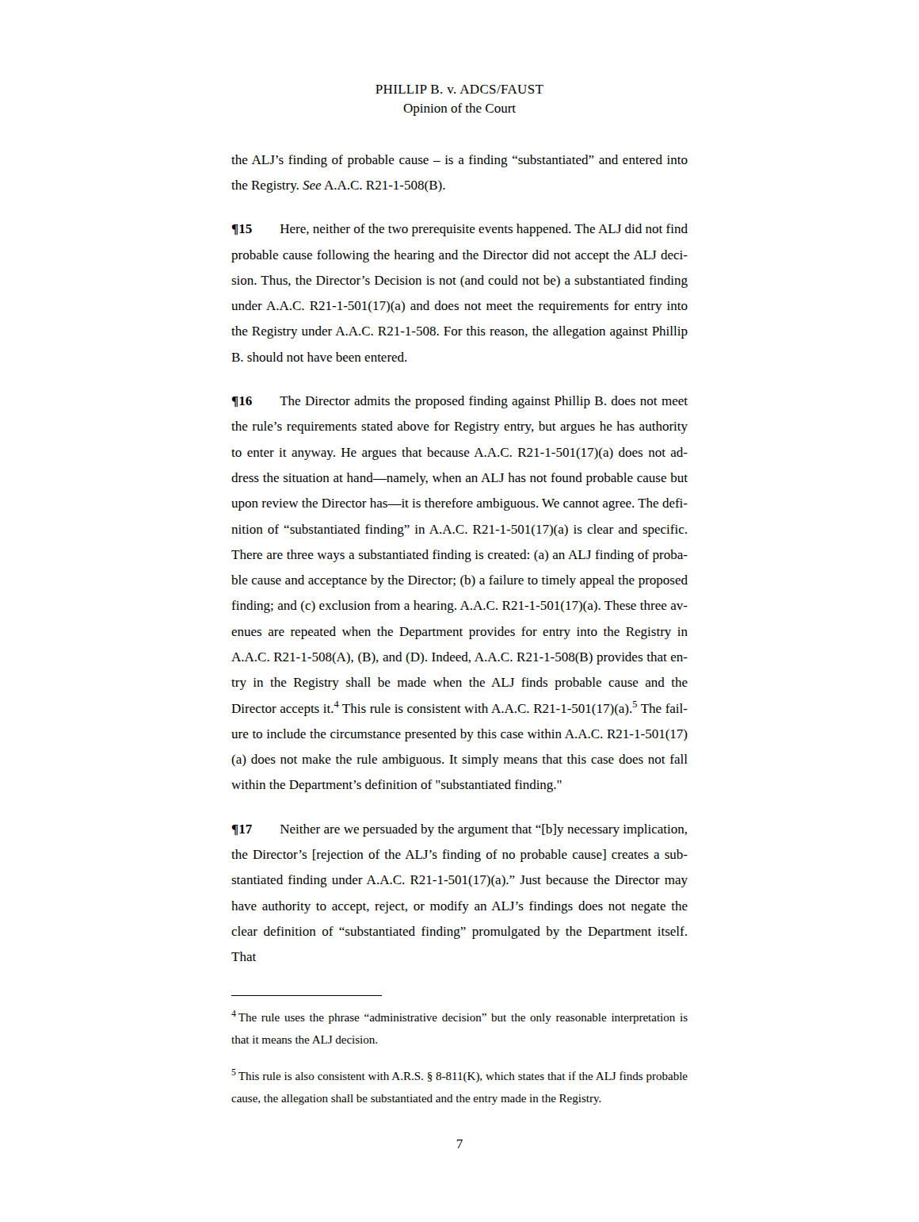PHILLIP B. v. ADCS/FAUST
Opinion of the Court
the ALJ’s finding of probable cause – is a finding “substantiated” and entered into the Registry. See A.A.C. R21-1-508(B).
¶15 Here, neither of the two prerequisite events happened. The ALJ did not find probable cause following the hearing and the Director did not accept the ALJ decision. Thus, the Director’s Decision is not (and could not be) a substantiated finding under A.A.C. R21-1-501(17)(a) and does not meet the requirements for entry into the Registry under A.A.C. R21-1-508. For this reason, the allegation against Phillip B. should not have been entered.
¶16 The Director admits the proposed finding against Phillip B. does not meet the rule’s requirements stated above for Registry entry, but argues he has authority to enter it anyway. He argues that because A.A.C. R21-1-501(17)(a) does not address the situation at hand—namely, when an ALJ has not found probable cause but upon review the Director has—it is therefore ambiguous. We cannot agree. The definition of “substantiated finding” in A.A.C. R21-1-501(17)(a) is clear and specific. There are three ways a substantiated finding is created: (a) an ALJ finding of probable cause and acceptance by the Director; (b) a failure to timely appeal the proposed finding; and (c) exclusion from a hearing. A.A.C. R21-1-501(17)(a). These three avenues are repeated when the Department provides for entry into the Registry in A.A.C. R21-1-508(A), (B), and (D). Indeed, A.A.C. R21-1-508(B) provides that entry in the Registry shall be made when the ALJ finds probable cause and the Director accepts it.4 This rule is consistent with A.A.C. R21-1-501(17)(a).5 The failure to include the circumstance presented by this case within A.A.C. R21-1-501(17)(a) does not make the rule ambiguous. It simply means that this case does not fall within the Department’s definition of "substantiated finding."
¶17 Neither are we persuaded by the argument that “[b]y necessary implication, the Director’s [rejection of the ALJ’s finding of no probable cause] creates a substantiated finding under A.A.C. R21-1-501(17)(a).” Just because the Director may have authority to accept, reject, or modify an ALJ’s findings does not negate the clear definition of “substantiated finding” promulgated by the Department itself. That
4 The rule uses the phrase “administrative decision” but the only reasonable interpretation is that it means the ALJ decision.
5 This rule is also consistent with A.R.S. § 8-811(K), which states that if the ALJ finds probable cause, the allegation shall be substantiated and the entry made in the Registry.
7